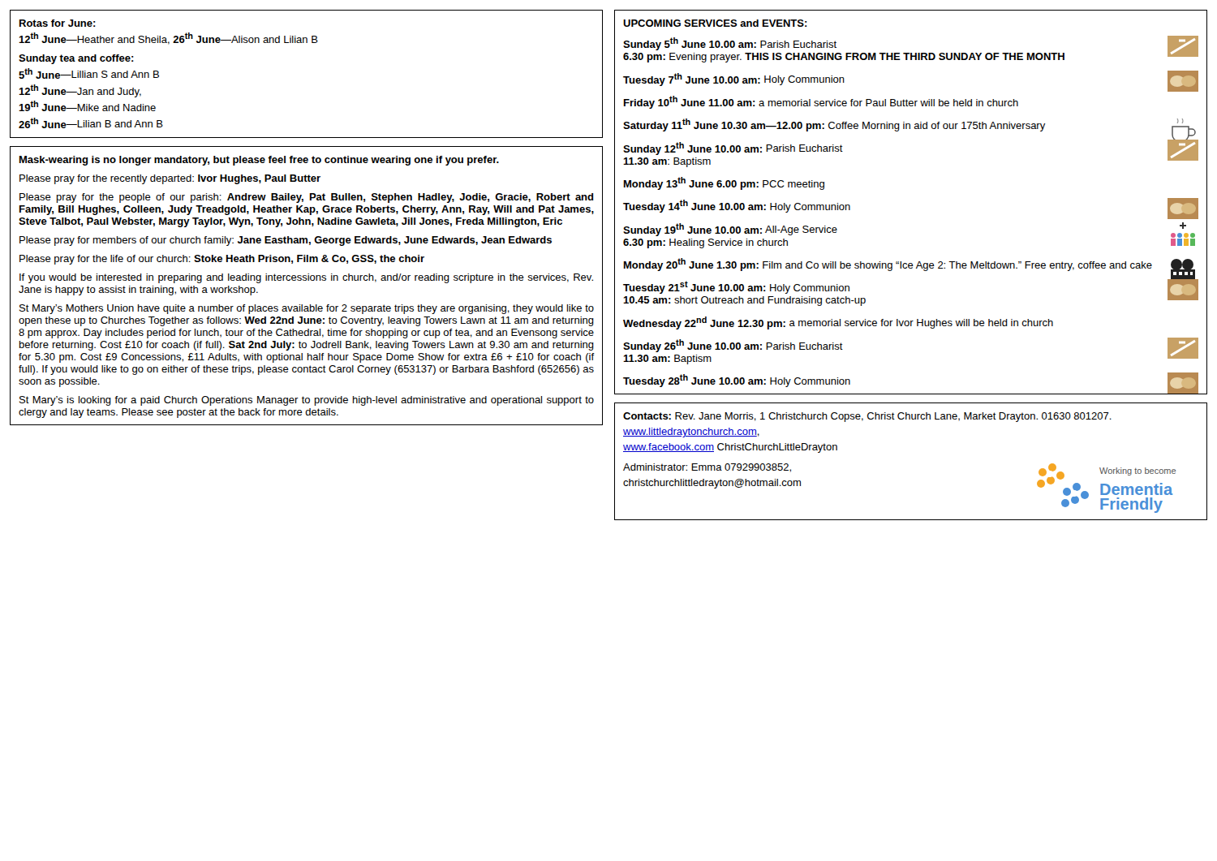Rotas for June:
12th June—Heather and Sheila, 26th June—Alison and Lilian B
Sunday tea and coffee:
5th June—Lillian S and Ann B
12th June—Jan and Judy,
19th June—Mike and Nadine
26th June—Lilian B and Ann B
Mask-wearing is no longer mandatory, but please feel free to continue wearing one if you prefer.
Please pray for the recently departed: Ivor Hughes, Paul Butter
Please pray for the people of our parish: Andrew Bailey, Pat Bullen, Stephen Hadley, Jodie, Gracie, Robert and Family, Bill Hughes, Colleen, Judy Treadgold, Heather Kap, Grace Roberts, Cherry, Ann, Ray, Will and Pat James, Steve Talbot, Paul Webster, Margy Taylor, Wyn, Tony, John, Nadine Gawleta, Jill Jones, Freda Millington, Eric
Please pray for members of our church family: Jane Eastham, George Edwards, June Edwards, Jean Edwards
Please pray for the life of our church: Stoke Heath Prison, Film & Co, GSS, the choir
If you would be interested in preparing and leading intercessions in church, and/or reading scripture in the services, Rev. Jane is happy to assist in training, with a workshop.
St Mary’s Mothers Union have quite a number of places available for 2 separate trips they are organising, they would like to open these up to Churches Together as follows: Wed 22nd June: to Coventry, leaving Towers Lawn at 11 am and returning 8 pm approx. Day includes period for lunch, tour of the Cathedral, time for shopping or cup of tea, and an Evensong service before returning. Cost £10 for coach (if full). Sat 2nd July: to Jodrell Bank, leaving Towers Lawn at 9.30 am and returning for 5.30 pm. Cost £9 Concessions, £11 Adults, with optional half hour Space Dome Show for extra £6 + £10 for coach (if full). If you would like to go on either of these trips, please contact Carol Corney (653137) or Barbara Bashford (652656) as soon as possible.
St Mary’s is looking for a paid Church Operations Manager to provide high-level administrative and operational support to clergy and lay teams. Please see poster at the back for more details.
UPCOMING SERVICES and EVENTS:
Sunday 5th June 10.00 am: Parish Eucharist
6.30 pm: Evening prayer. THIS IS CHANGING FROM THE THIRD SUNDAY OF THE MONTH
Tuesday 7th June 10.00 am: Holy Communion
Friday 10th June 11.00 am: a memorial service for Paul Butter will be held in church
Saturday 11th June 10.30 am—12.00 pm: Coffee Morning in aid of our 175th Anniversary
Sunday 12th June 10.00 am: Parish Eucharist
11.30 am: Baptism
Monday 13th June 6.00 pm: PCC meeting
Tuesday 14th June 10.00 am: Holy Communion
Sunday 19th June 10.00 am: All-Age Service
6.30 pm: Healing Service in church
Monday 20th June 1.30 pm: Film and Co will be showing “Ice Age 2: The Meltdown.” Free entry, coffee and cake
Tuesday 21st June 10.00 am: Holy Communion
10.45 am: short Outreach and Fundraising catch-up
Wednesday 22nd June 12.30 pm: a memorial service for Ivor Hughes will be held in church
Sunday 26th June 10.00 am: Parish Eucharist
11.30 am: Baptism
Tuesday 28th June 10.00 am: Holy Communion
Contacts: Rev. Jane Morris, 1 Christchurch Copse, Christ Church Lane, Market Drayton. 01630 801207.
www.littledraytonchurch.com,
www.facebook.com ChristChurchLittleDrayton
Administrator: Emma 07929903852,
christchurchlittledrayton@hotmail.com